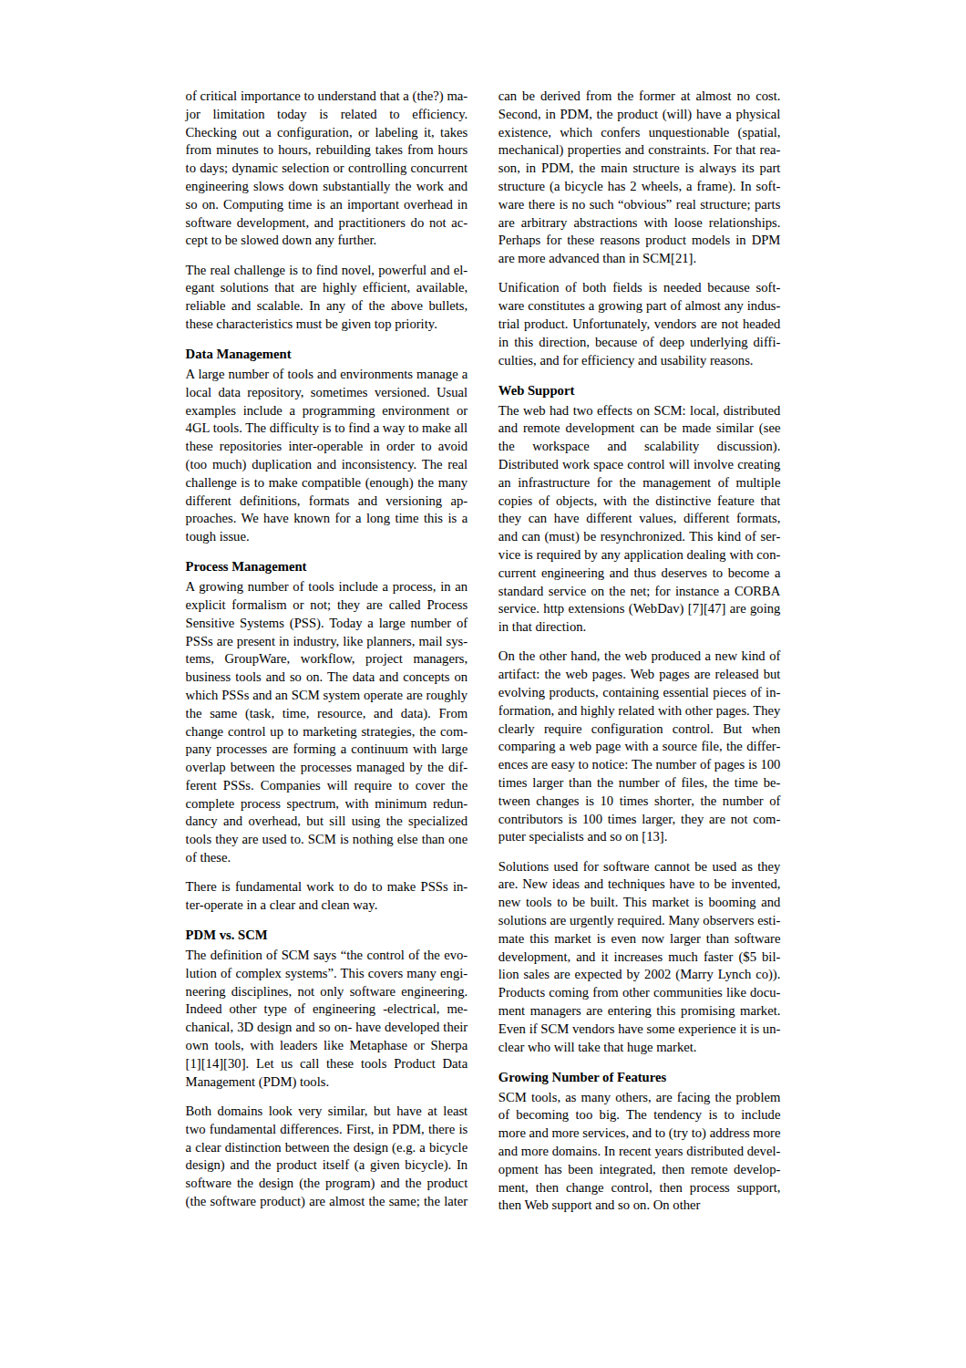of critical importance to understand that a (the?) major limitation today is related to efficiency. Checking out a configuration, or labeling it, takes from minutes to hours, rebuilding takes from hours to days; dynamic selection or controlling concurrent engineering slows down substantially the work and so on. Computing time is an important overhead in software development, and practitioners do not accept to be slowed down any further.
The real challenge is to find novel, powerful and elegant solutions that are highly efficient, available, reliable and scalable. In any of the above bullets, these characteristics must be given top priority.
Data Management
A large number of tools and environments manage a local data repository, sometimes versioned. Usual examples include a programming environment or 4GL tools. The difficulty is to find a way to make all these repositories inter-operable in order to avoid (too much) duplication and inconsistency. The real challenge is to make compatible (enough) the many different definitions, formats and versioning approaches. We have known for a long time this is a tough issue.
Process Management
A growing number of tools include a process, in an explicit formalism or not; they are called Process Sensitive Systems (PSS). Today a large number of PSSs are present in industry, like planners, mail systems, GroupWare, workflow, project managers, business tools and so on. The data and concepts on which PSSs and an SCM system operate are roughly the same (task, time, resource, and data). From change control up to marketing strategies, the company processes are forming a continuum with large overlap between the processes managed by the different PSSs. Companies will require to cover the complete process spectrum, with minimum redundancy and overhead, but sill using the specialized tools they are used to. SCM is nothing else than one of these.
There is fundamental work to do to make PSSs inter-operate in a clear and clean way.
PDM vs. SCM
The definition of SCM says “the control of the evolution of complex systems”. This covers many engineering disciplines, not only software engineering. Indeed other type of engineering -electrical, mechanical, 3D design and so on- have developed their own tools, with leaders like Metaphase or Sherpa [1][14][30]. Let us call these tools Product Data Management (PDM) tools.
Both domains look very similar, but have at least two fundamental differences. First, in PDM, there is a clear distinction between the design (e.g. a bicycle design) and the product itself (a given bicycle). In software the design (the program) and the product (the software product) are almost the same; the later can be derived from the former at almost no cost. Second, in PDM, the product (will) have a physical existence, which confers unquestionable (spatial, mechanical) properties and constraints. For that reason, in PDM, the main structure is always its part structure (a bicycle has 2 wheels, a frame). In software there is no such “obvious” real structure; parts are arbitrary abstractions with loose relationships. Perhaps for these reasons product models in DPM are more advanced than in SCM[21].
Unification of both fields is needed because software constitutes a growing part of almost any industrial product. Unfortunately, vendors are not headed in this direction, because of deep underlying difficulties, and for efficiency and usability reasons.
Web Support
The web had two effects on SCM: local, distributed and remote development can be made similar (see the workspace and scalability discussion). Distributed work space control will involve creating an infrastructure for the management of multiple copies of objects, with the distinctive feature that they can have different values, different formats, and can (must) be resynchronized. This kind of service is required by any application dealing with concurrent engineering and thus deserves to become a standard service on the net; for instance a CORBA service. http extensions (WebDav) [7][47] are going in that direction.
On the other hand, the web produced a new kind of artifact: the web pages. Web pages are released but evolving products, containing essential pieces of information, and highly related with other pages. They clearly require configuration control. But when comparing a web page with a source file, the differences are easy to notice: The number of pages is 100 times larger than the number of files, the time between changes is 10 times shorter, the number of contributors is 100 times larger, they are not computer specialists and so on [13].
Solutions used for software cannot be used as they are. New ideas and techniques have to be invented, new tools to be built. This market is booming and solutions are urgently required. Many observers estimate this market is even now larger than software development, and it increases much faster ($5 billion sales are expected by 2002 (Marry Lynch co)). Products coming from other communities like document managers are entering this promising market. Even if SCM vendors have some experience it is unclear who will take that huge market.
Growing Number of Features
SCM tools, as many others, are facing the problem of becoming too big. The tendency is to include more and more services, and to (try to) address more and more domains. In recent years distributed development has been integrated, then remote development, then change control, then process support, then Web support and so on. On other